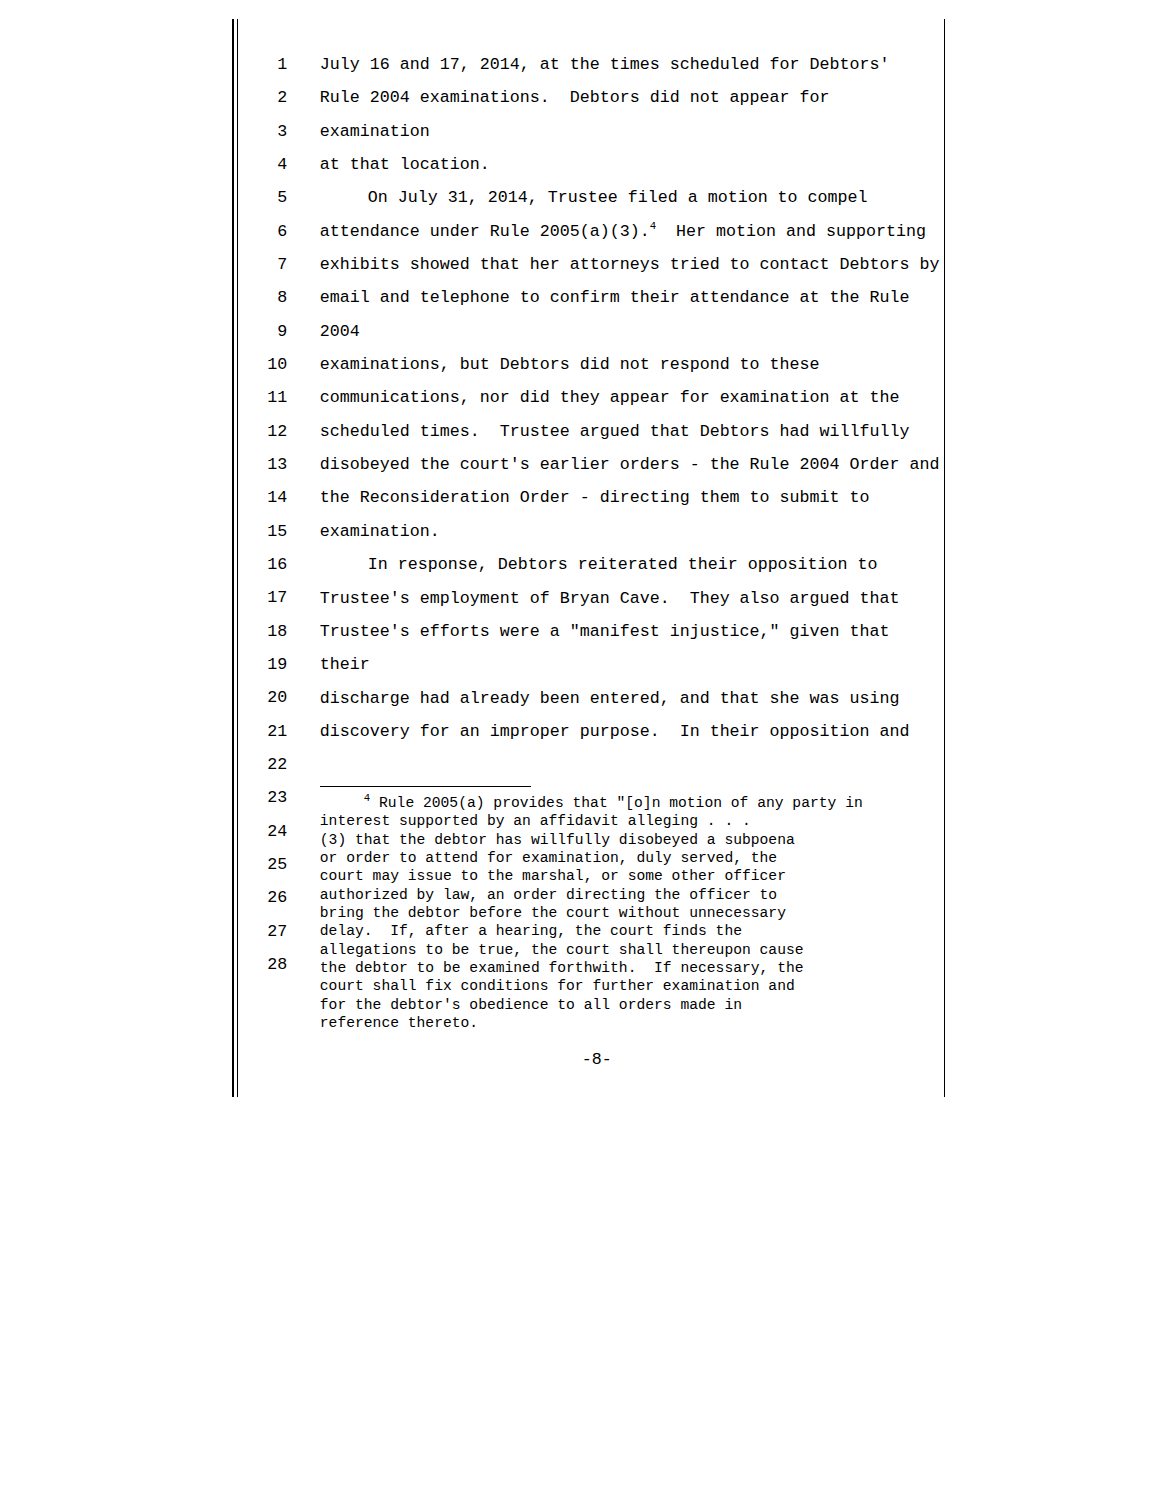1
2
3
4
5
6
7
8
9
10
11
12
13
14
15
16
17
18
19
20
21
22
23
24
25
26
27
28
July 16 and 17, 2014, at the times scheduled for Debtors'
Rule 2004 examinations. Debtors did not appear for examination
at that location.
On July 31, 2014, Trustee filed a motion to compel
attendance under Rule 2005(a)(3).4 Her motion and supporting
exhibits showed that her attorneys tried to contact Debtors by
email and telephone to confirm their attendance at the Rule 2004
examinations, but Debtors did not respond to these
communications, nor did they appear for examination at the
scheduled times. Trustee argued that Debtors had willfully
disobeyed the court's earlier orders - the Rule 2004 Order and
the Reconsideration Order - directing them to submit to
examination.
In response, Debtors reiterated their opposition to
Trustee's employment of Bryan Cave. They also argued that
Trustee's efforts were a "manifest injustice," given that their
discharge had already been entered, and that she was using
discovery for an improper purpose. In their opposition and
4 Rule 2005(a) provides that "[o]n motion of any party in interest supported by an affidavit alleging . . .
(3) that the debtor has willfully disobeyed a subpoena or order to attend for examination, duly served, the court may issue to the marshal, or some other officer authorized by law, an order directing the officer to bring the debtor before the court without unnecessary delay. If, after a hearing, the court finds the allegations to be true, the court shall thereupon cause the debtor to be examined forthwith. If necessary, the court shall fix conditions for further examination and for the debtor's obedience to all orders made in reference thereto.
-8-